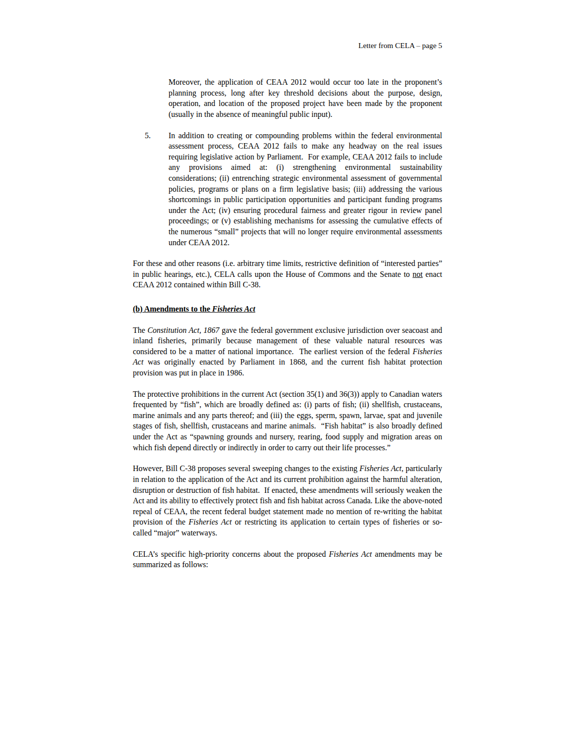Letter from CELA – page 5
Moreover, the application of CEAA 2012 would occur too late in the proponent’s planning process, long after key threshold decisions about the purpose, design, operation, and location of the proposed project have been made by the proponent (usually in the absence of meaningful public input).
5.
In addition to creating or compounding problems within the federal environmental assessment process, CEAA 2012 fails to make any headway on the real issues requiring legislative action by Parliament. For example, CEAA 2012 fails to include any provisions aimed at: (i) strengthening environmental sustainability considerations; (ii) entrenching strategic environmental assessment of governmental policies, programs or plans on a firm legislative basis; (iii) addressing the various shortcomings in public participation opportunities and participant funding programs under the Act; (iv) ensuring procedural fairness and greater rigour in review panel proceedings; or (v) establishing mechanisms for assessing the cumulative effects of the numerous “small” projects that will no longer require environmental assessments under CEAA 2012.
For these and other reasons (i.e. arbitrary time limits, restrictive definition of “interested parties” in public hearings, etc.), CELA calls upon the House of Commons and the Senate to not enact CEAA 2012 contained within Bill C-38.
(b) Amendments to the Fisheries Act
The Constitution Act, 1867 gave the federal government exclusive jurisdiction over seacoast and inland fisheries, primarily because management of these valuable natural resources was considered to be a matter of national importance. The earliest version of the federal Fisheries Act was originally enacted by Parliament in 1868, and the current fish habitat protection provision was put in place in 1986.
The protective prohibitions in the current Act (section 35(1) and 36(3)) apply to Canadian waters frequented by “fish”, which are broadly defined as: (i) parts of fish; (ii) shellfish, crustaceans, marine animals and any parts thereof; and (iii) the eggs, sperm, spawn, larvae, spat and juvenile stages of fish, shellfish, crustaceans and marine animals. “Fish habitat” is also broadly defined under the Act as “spawning grounds and nursery, rearing, food supply and migration areas on which fish depend directly or indirectly in order to carry out their life processes.”
However, Bill C-38 proposes several sweeping changes to the existing Fisheries Act, particularly in relation to the application of the Act and its current prohibition against the harmful alteration, disruption or destruction of fish habitat. If enacted, these amendments will seriously weaken the Act and its ability to effectively protect fish and fish habitat across Canada. Like the above-noted repeal of CEAA, the recent federal budget statement made no mention of re-writing the habitat provision of the Fisheries Act or restricting its application to certain types of fisheries or so-called “major” waterways.
CELA’s specific high-priority concerns about the proposed Fisheries Act amendments may be summarized as follows: